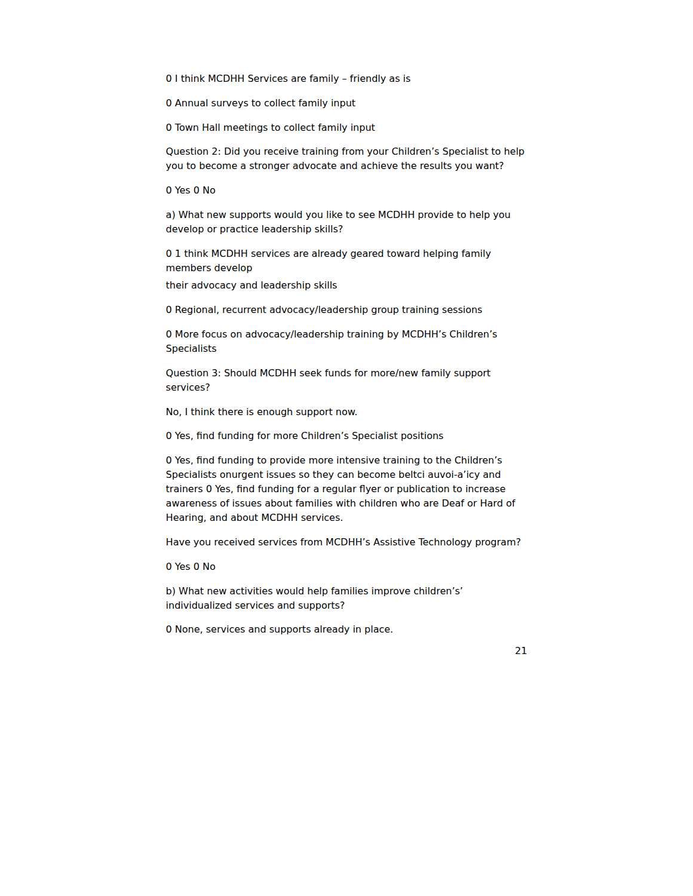0 I think MCDHH Services are family – friendly as is
0 Annual surveys to collect family input
0 Town Hall meetings to collect family input
Question 2: Did you receive training from your Children’s Specialist to help you to become a stronger advocate and achieve the results you want?
0 Yes 0 No
a) What new supports would you like to see MCDHH provide to help you develop or practice leadership skills?
0 1 think MCDHH services are already geared toward helping family members develop
their advocacy and leadership skills
0 Regional, recurrent advocacy/leadership group training sessions
0 More focus on advocacy/leadership training by MCDHH’s Children’s Specialists
Question 3: Should MCDHH seek funds for more/new family support services?
No, I think there is enough support now.
0 Yes, find funding for more Children’s Specialist positions
0 Yes, find funding to provide more intensive training to the Children’s Specialists onurgent issues so they can become beltci auvoi-a’icy and trainers 0 Yes, find funding for a regular flyer or publication to increase awareness of issues about families with children who are Deaf or Hard of Hearing, and about MCDHH services.
Have you received services from MCDHH’s Assistive Technology program?
0 Yes 0 No
b) What new activities would help families improve children’s’ individualized services and supports?
0 None, services and supports already in place.
21